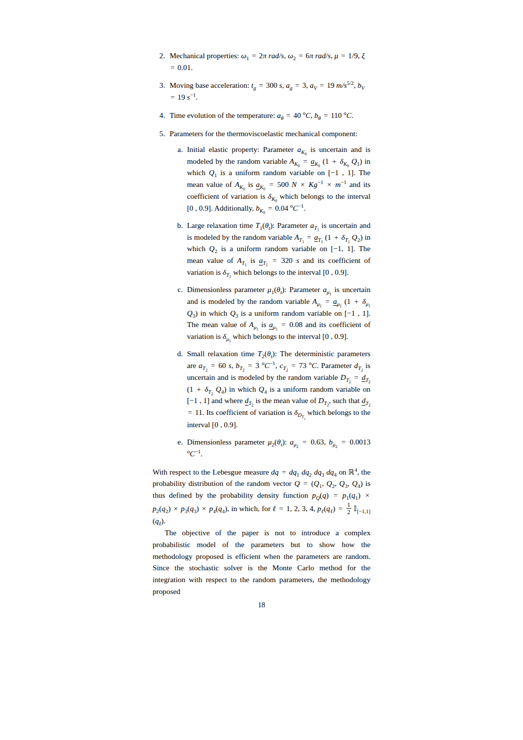Mechanical properties: ω1 = 2π rad/s, ω2 = 6π rad/s, μ = 1/9, ξ = 0.01.
Moving base acceleration: tg = 300 s, ag = 3, aV = 19 m/s5/2, bV = 19 s−1.
Time evolution of the temperature: aθ = 40 oC, bθ = 110 oC.
Parameters for the thermoviscoelastic mechanical component:
Initial elastic property: Parameter aK0 is uncertain and is modeled by the random variable AK0 = aK0 (1 + δK0 Q1) in which Q1 is a uniform random variable on [−1 , 1]. The mean value of AK0 is aK0 = 500 N × Kg−1 × m−1 and its coefficient of variation is δK0 which belongs to the interval [0 , 0.9]. Additionally, bK0 = 0.04 oC−1.
Large relaxation time T1(θt): Parameter aT1 is uncertain and is modeled by the random variable AT1 = aT1 (1 + δT1 Q2) in which Q2 is a uniform random variable on [−1, 1]. The mean value of AT1 is aT1 = 320 s and its coefficient of variation is δT1 which belongs to the interval [0 , 0.9].
Dimensionless parameter μ1(θt): Parameter aμ1 is uncertain and is modeled by the random variable Aμ1 = aμ1 (1 + δμ1 Q3) in which Q3 is a uniform random variable on [−1 , 1]. The mean value of Aμ1 is aμ1 = 0.08 and its coefficient of variation is δμ1 which belongs to the interval [0 , 0.9].
Small relaxation time T2(θt): The deterministic parameters are aT2 = 60 s, bT2 = 3 oC−1, cT2 = 73 oC. Parameter dT2 is uncertain and is modeled by the random variable DT2 = dT2 (1 + δT2 Q4) in which Q4 is a uniform random variable on [−1 , 1] and where dT2 is the mean value of DT2, such that dT2 = 11. Its coefficient of variation is δDT2 which belongs to the interval [0 , 0.9].
Dimensionless parameter μ2(θt): aμ2 = 0.63, bμ2 = 0.0013 oC−1.
With respect to the Lebesgue measure dq = dq1 dq2 dq3 dq4 on ℝ4, the probability distribution of the random vector Q = (Q1, Q2, Q3, Q4) is thus defined by the probability density function pQ(q) = p1(q1) × p2(q2) × p3(q3) × p4(q4), in which, for ℓ = 1, 2, 3, 4, pℓ(qℓ) = 12 𝕀[−1,1](qℓ).
The objective of the paper is not to introduce a complex probabilistic model of the parameters but to show how the methodology proposed is efficient when the parameters are random. Since the stochastic solver is the Monte Carlo method for the integration with respect to the random parameters, the methodology proposed
18